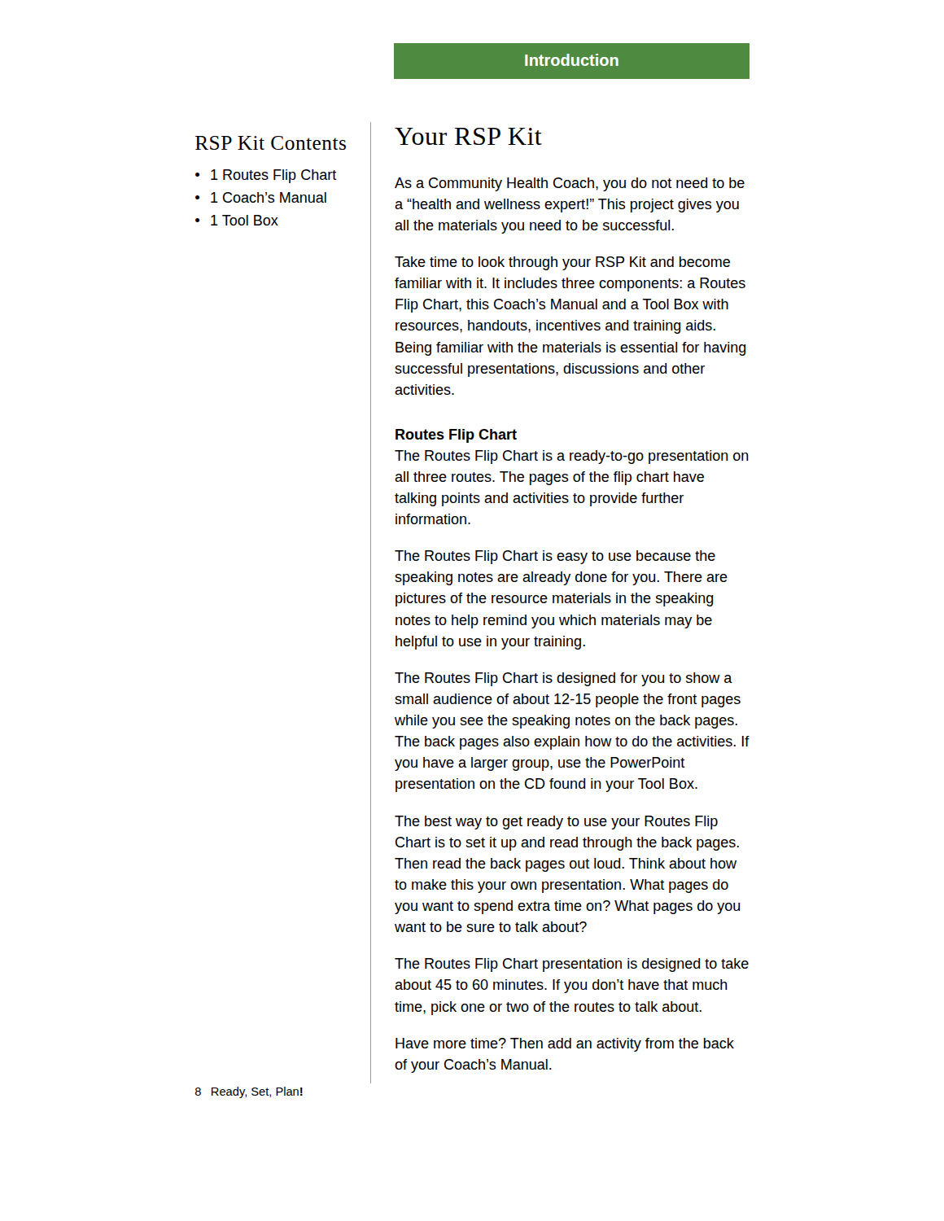Introduction
RSP Kit Contents
1 Routes Flip Chart
1 Coach’s Manual
1 Tool Box
Your RSP Kit
As a Community Health Coach, you do not need to be a “health and wellness expert!” This project gives you all the materials you need to be successful.
Take time to look through your RSP Kit and become familiar with it. It includes three components: a Routes Flip Chart, this Coach’s Manual and a Tool Box with resources, handouts, incentives and training aids. Being familiar with the materials is essential for having successful presentations, discussions and other activities.
Routes Flip Chart
The Routes Flip Chart is a ready-to-go presentation on all three routes. The pages of the flip chart have talking points and activities to provide further information.
The Routes Flip Chart is easy to use because the speaking notes are already done for you. There are pictures of the resource materials in the speaking notes to help remind you which materials may be helpful to use in your training.
The Routes Flip Chart is designed for you to show a small audience of about 12-15 people the front pages while you see the speaking notes on the back pages. The back pages also explain how to do the activities. If you have a larger group, use the PowerPoint presentation on the CD found in your Tool Box.
The best way to get ready to use your Routes Flip Chart is to set it up and read through the back pages. Then read the back pages out loud. Think about how to make this your own presentation. What pages do you want to spend extra time on? What pages do you want to be sure to talk about?
The Routes Flip Chart presentation is designed to take about 45 to 60 minutes. If you don’t have that much time, pick one or two of the routes to talk about.
Have more time? Then add an activity from the back of your Coach’s Manual.
8 Ready, Set, Plan!